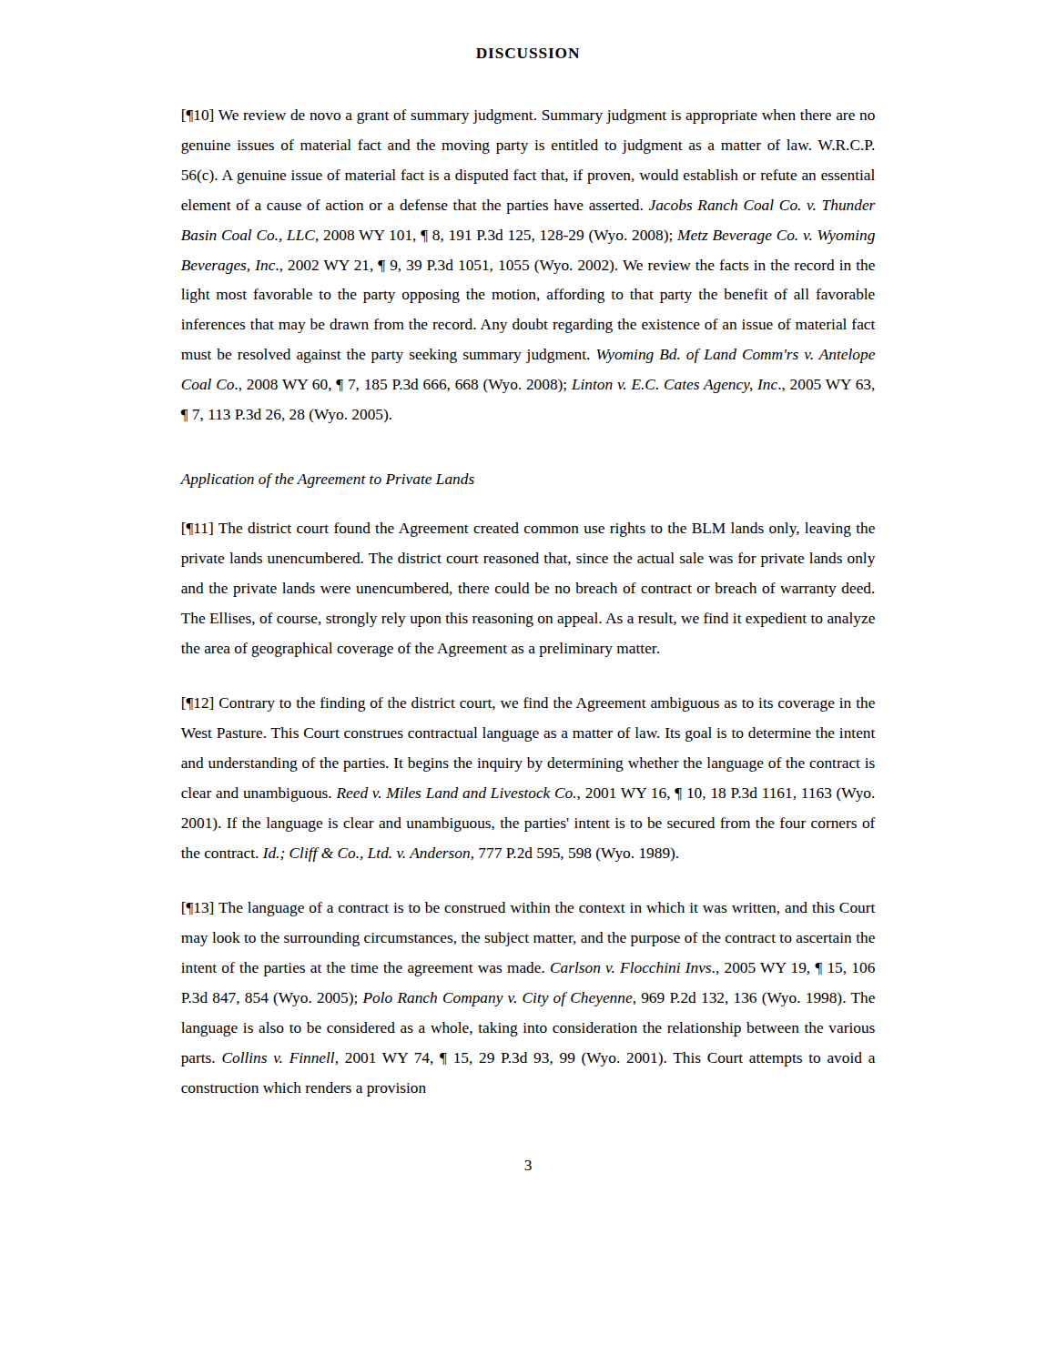DISCUSSION
[¶10] We review de novo a grant of summary judgment. Summary judgment is appropriate when there are no genuine issues of material fact and the moving party is entitled to judgment as a matter of law. W.R.C.P. 56(c). A genuine issue of material fact is a disputed fact that, if proven, would establish or refute an essential element of a cause of action or a defense that the parties have asserted. Jacobs Ranch Coal Co. v. Thunder Basin Coal Co., LLC, 2008 WY 101, ¶ 8, 191 P.3d 125, 128-29 (Wyo. 2008); Metz Beverage Co. v. Wyoming Beverages, Inc., 2002 WY 21, ¶ 9, 39 P.3d 1051, 1055 (Wyo. 2002). We review the facts in the record in the light most favorable to the party opposing the motion, affording to that party the benefit of all favorable inferences that may be drawn from the record. Any doubt regarding the existence of an issue of material fact must be resolved against the party seeking summary judgment. Wyoming Bd. of Land Comm'rs v. Antelope Coal Co., 2008 WY 60, ¶ 7, 185 P.3d 666, 668 (Wyo. 2008); Linton v. E.C. Cates Agency, Inc., 2005 WY 63, ¶ 7, 113 P.3d 26, 28 (Wyo. 2005).
Application of the Agreement to Private Lands
[¶11] The district court found the Agreement created common use rights to the BLM lands only, leaving the private lands unencumbered. The district court reasoned that, since the actual sale was for private lands only and the private lands were unencumbered, there could be no breach of contract or breach of warranty deed. The Ellises, of course, strongly rely upon this reasoning on appeal. As a result, we find it expedient to analyze the area of geographical coverage of the Agreement as a preliminary matter.
[¶12] Contrary to the finding of the district court, we find the Agreement ambiguous as to its coverage in the West Pasture. This Court construes contractual language as a matter of law. Its goal is to determine the intent and understanding of the parties. It begins the inquiry by determining whether the language of the contract is clear and unambiguous. Reed v. Miles Land and Livestock Co., 2001 WY 16, ¶ 10, 18 P.3d 1161, 1163 (Wyo. 2001). If the language is clear and unambiguous, the parties' intent is to be secured from the four corners of the contract. Id.; Cliff & Co., Ltd. v. Anderson, 777 P.2d 595, 598 (Wyo. 1989).
[¶13] The language of a contract is to be construed within the context in which it was written, and this Court may look to the surrounding circumstances, the subject matter, and the purpose of the contract to ascertain the intent of the parties at the time the agreement was made. Carlson v. Flocchini Invs., 2005 WY 19, ¶ 15, 106 P.3d 847, 854 (Wyo. 2005); Polo Ranch Company v. City of Cheyenne, 969 P.2d 132, 136 (Wyo. 1998). The language is also to be considered as a whole, taking into consideration the relationship between the various parts. Collins v. Finnell, 2001 WY 74, ¶ 15, 29 P.3d 93, 99 (Wyo. 2001). This Court attempts to avoid a construction which renders a provision
3